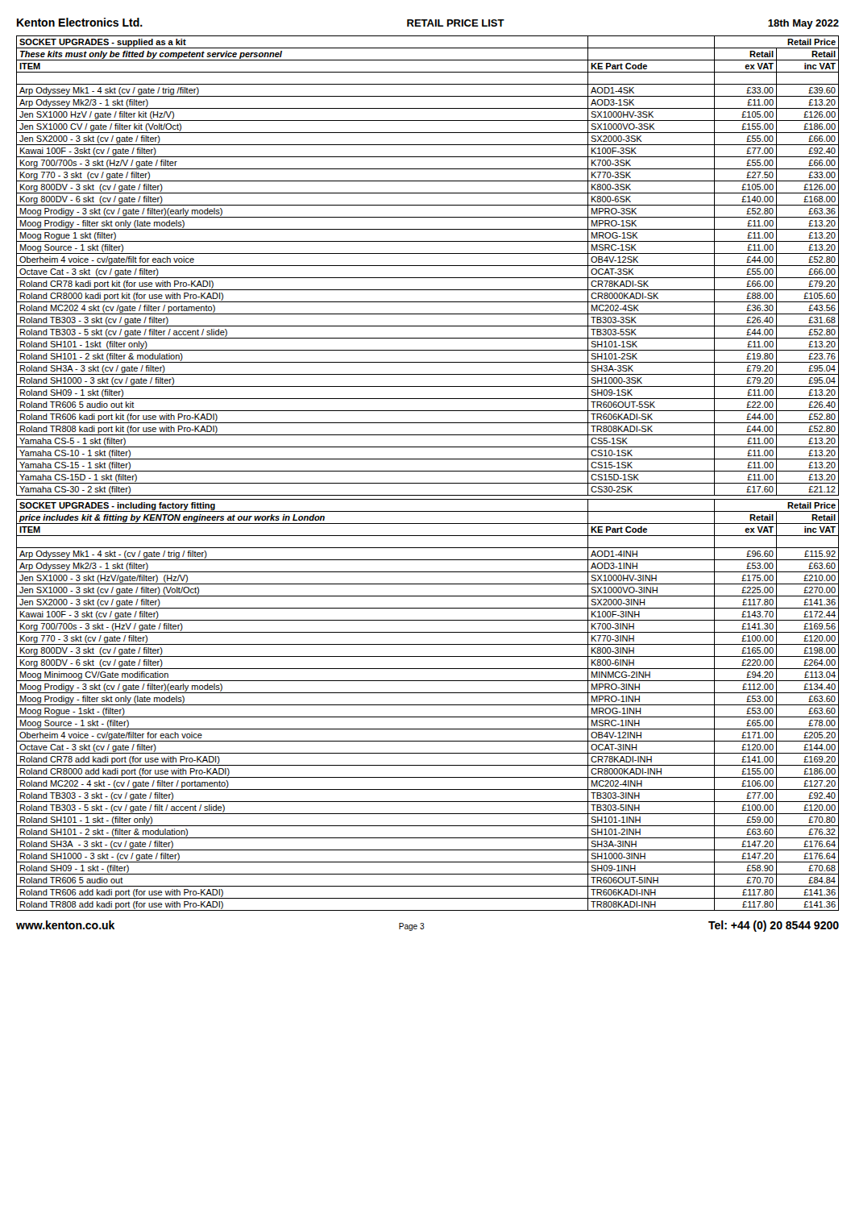Kenton Electronics Ltd.
RETAIL PRICE LIST
18th May 2022
| SOCKET UPGRADES - supplied as a kit | | Retail Price |
| These kits must only be fitted by competent service personnel | | Retail | Retail |
| ITEM | KE Part Code | ex VAT | inc VAT |
| Arp Odyssey Mk1 - 4 skt (cv / gate / trig /filter) | AOD1-4SK | £33.00 | £39.60 |
| Arp Odyssey Mk2/3 - 1 skt (filter) | AOD3-1SK | £11.00 | £13.20 |
| Jen SX1000 HzV / gate / filter kit (Hz/V) | SX1000HV-3SK | £105.00 | £126.00 |
| Jen SX1000 CV / gate / filter kit (Volt/Oct) | SX1000VO-3SK | £155.00 | £186.00 |
| Jen SX2000 - 3 skt (cv / gate / filter) | SX2000-3SK | £55.00 | £66.00 |
| Kawai 100F - 3skt (cv / gate / filter) | K100F-3SK | £77.00 | £92.40 |
| Korg 700/700s - 3 skt (Hz/V / gate / filter | K700-3SK | £55.00 | £66.00 |
| Korg 770 - 3 skt (cv / gate / filter) | K770-3SK | £27.50 | £33.00 |
| Korg 800DV - 3 skt (cv / gate / filter) | K800-3SK | £105.00 | £126.00 |
| Korg 800DV - 6 skt (cv / gate / filter) | K800-6SK | £140.00 | £168.00 |
| Moog Prodigy - 3 skt (cv / gate / filter)(early models) | MPRO-3SK | £52.80 | £63.36 |
| Moog Prodigy - filter skt only (late models) | MPRO-1SK | £11.00 | £13.20 |
| Moog Rogue 1 skt (filter) | MROG-1SK | £11.00 | £13.20 |
| Moog Source - 1 skt (filter) | MSRC-1SK | £11.00 | £13.20 |
| Oberheim 4 voice - cv/gate/filt for each voice | OB4V-12SK | £44.00 | £52.80 |
| Octave Cat - 3 skt (cv / gate / filter) | OCAT-3SK | £55.00 | £66.00 |
| Roland CR78 kadi port kit (for use with Pro-KADI) | CR78KADI-SK | £66.00 | £79.20 |
| Roland CR8000 kadi port kit (for use with Pro-KADI) | CR8000KADI-SK | £88.00 | £105.60 |
| Roland MC202 4 skt (cv /gate / filter / portamento) | MC202-4SK | £36.30 | £43.56 |
| Roland TB303 - 3 skt (cv / gate / filter) | TB303-3SK | £26.40 | £31.68 |
| Roland TB303 - 5 skt (cv / gate / filter / accent / slide) | TB303-5SK | £44.00 | £52.80 |
| Roland SH101 - 1skt (filter only) | SH101-1SK | £11.00 | £13.20 |
| Roland SH101 - 2 skt (filter & modulation) | SH101-2SK | £19.80 | £23.76 |
| Roland SH3A - 3 skt (cv / gate / filter) | SH3A-3SK | £79.20 | £95.04 |
| Roland SH1000 - 3 skt (cv / gate / filter) | SH1000-3SK | £79.20 | £95.04 |
| Roland SH09 - 1 skt (filter) | SH09-1SK | £11.00 | £13.20 |
| Roland TR606 5 audio out kit | TR606OUT-5SK | £22.00 | £26.40 |
| Roland TR606 kadi port kit (for use with Pro-KADI) | TR606KADI-SK | £44.00 | £52.80 |
| Roland TR808 kadi port kit (for use with Pro-KADI) | TR808KADI-SK | £44.00 | £52.80 |
| Yamaha CS-5 - 1 skt (filter) | CS5-1SK | £11.00 | £13.20 |
| Yamaha CS-10 - 1 skt (filter) | CS10-1SK | £11.00 | £13.20 |
| Yamaha CS-15 - 1 skt (filter) | CS15-1SK | £11.00 | £13.20 |
| Yamaha CS-15D - 1 skt (filter) | CS15D-1SK | £11.00 | £13.20 |
| Yamaha CS-30 - 2 skt (filter) | CS30-2SK | £17.60 | £21.12 |
| SOCKET UPGRADES - including factory fitting | | Retail Price |
| price includes kit & fitting by KENTON engineers at our works in London | | Retail | Retail |
| ITEM | KE Part Code | ex VAT | inc VAT |
| Arp Odyssey Mk1 - 4 skt - (cv / gate / trig / filter) | AOD1-4INH | £96.60 | £115.92 |
| Arp Odyssey Mk2/3 - 1 skt (filter) | AOD3-1INH | £53.00 | £63.60 |
| Jen SX1000 - 3 skt (HzV/gate/filter) (Hz/V) | SX1000HV-3INH | £175.00 | £210.00 |
| Jen SX1000 - 3 skt (cv / gate / filter) (Volt/Oct) | SX1000VO-3INH | £225.00 | £270.00 |
| Jen SX2000 - 3 skt (cv / gate / filter) | SX2000-3INH | £117.80 | £141.36 |
| Kawai 100F - 3 skt (cv / gate / filter) | K100F-3INH | £143.70 | £172.44 |
| Korg 700/700s - 3 skt - (HzV / gate / filter) | K700-3INH | £141.30 | £169.56 |
| Korg 770 - 3 skt (cv / gate / filter) | K770-3INH | £100.00 | £120.00 |
| Korg 800DV - 3 skt (cv / gate / filter) | K800-3INH | £165.00 | £198.00 |
| Korg 800DV - 6 skt (cv / gate / filter) | K800-6INH | £220.00 | £264.00 |
| Moog Minimoog CV/Gate modification | MINMCG-2INH | £94.20 | £113.04 |
| Moog Prodigy - 3 skt (cv / gate / filter)(early models) | MPRO-3INH | £112.00 | £134.40 |
| Moog Prodigy - filter skt only (late models) | MPRO-1INH | £53.00 | £63.60 |
| Moog Rogue - 1skt - (filter) | MROG-1INH | £53.00 | £63.60 |
| Moog Source - 1 skt - (filter) | MSRC-1INH | £65.00 | £78.00 |
| Oberheim 4 voice - cv/gate/filter for each voice | OB4V-12INH | £171.00 | £205.20 |
| Octave Cat - 3 skt (cv / gate / filter) | OCAT-3INH | £120.00 | £144.00 |
| Roland CR78 add kadi port (for use with Pro-KADI) | CR78KADI-INH | £141.00 | £169.20 |
| Roland CR8000 add kadi port (for use with Pro-KADI) | CR8000KADI-INH | £155.00 | £186.00 |
| Roland MC202 - 4 skt - (cv / gate / filter / portamento) | MC202-4INH | £106.00 | £127.20 |
| Roland TB303 - 3 skt - (cv / gate / filter) | TB303-3INH | £77.00 | £92.40 |
| Roland TB303 - 5 skt - (cv / gate / filt / accent / slide) | TB303-5INH | £100.00 | £120.00 |
| Roland SH101 - 1 skt - (filter only) | SH101-1INH | £59.00 | £70.80 |
| Roland SH101 - 2 skt - (filter & modulation) | SH101-2INH | £63.60 | £76.32 |
| Roland SH3A - 3 skt - (cv / gate / filter) | SH3A-3INH | £147.20 | £176.64 |
| Roland SH1000 - 3 skt - (cv / gate / filter) | SH1000-3INH | £147.20 | £176.64 |
| Roland SH09 - 1 skt - (filter) | SH09-1INH | £58.90 | £70.68 |
| Roland TR606 5 audio out | TR606OUT-5INH | £70.70 | £84.84 |
| Roland TR606 add kadi port (for use with Pro-KADI) | TR606KADI-INH | £117.80 | £141.36 |
| Roland TR808 add kadi port (for use with Pro-KADI) | TR808KADI-INH | £117.80 | £141.36 |
www.kenton.co.uk
Page 3
Tel: +44 (0) 20 8544 9200